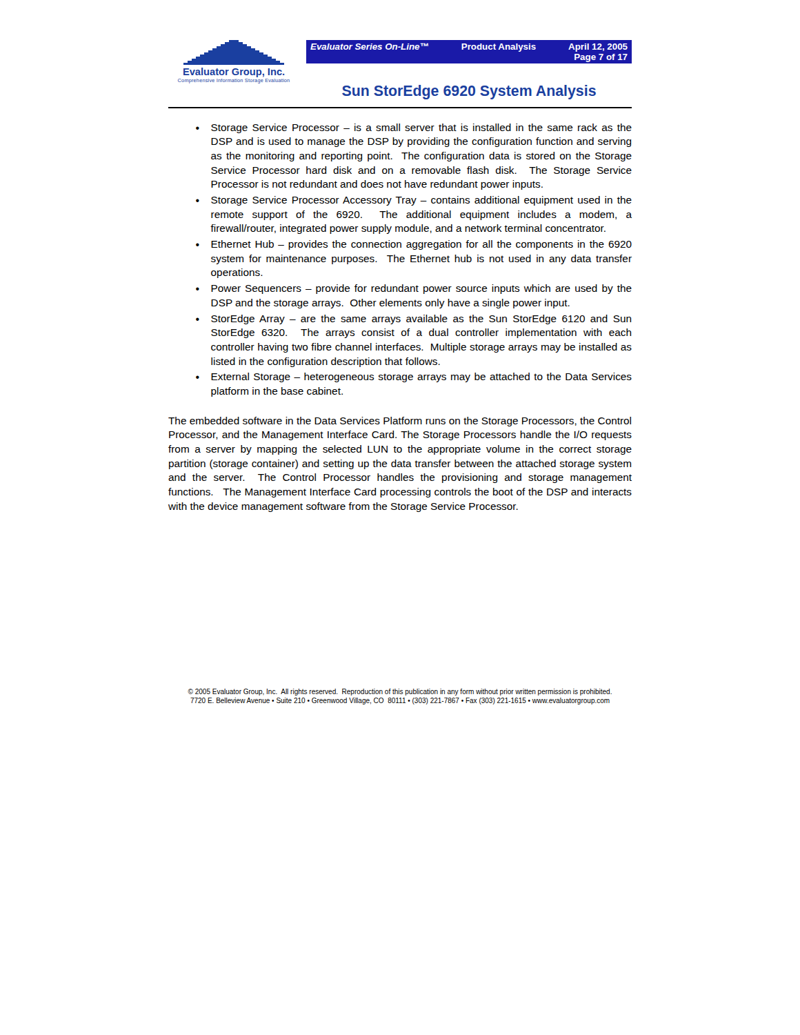Evaluator Group, Inc.
Comprehensive Information Storage Evaluation
Evaluator Series On-Line™
Product Analysis
April 12, 2005
Page 7 of 17
Sun StorEdge 6920 System Analysis
Storage Service Processor – is a small server that is installed in the same rack as the DSP and is used to manage the DSP by providing the configuration function and serving as the monitoring and reporting point. The configuration data is stored on the Storage Service Processor hard disk and on a removable flash disk. The Storage Service Processor is not redundant and does not have redundant power inputs.
Storage Service Processor Accessory Tray – contains additional equipment used in the remote support of the 6920. The additional equipment includes a modem, a firewall/router, integrated power supply module, and a network terminal concentrator.
Ethernet Hub – provides the connection aggregation for all the components in the 6920 system for maintenance purposes. The Ethernet hub is not used in any data transfer operations.
Power Sequencers – provide for redundant power source inputs which are used by the DSP and the storage arrays. Other elements only have a single power input.
StorEdge Array – are the same arrays available as the Sun StorEdge 6120 and Sun StorEdge 6320. The arrays consist of a dual controller implementation with each controller having two fibre channel interfaces. Multiple storage arrays may be installed as listed in the configuration description that follows.
External Storage – heterogeneous storage arrays may be attached to the Data Services platform in the base cabinet.
The embedded software in the Data Services Platform runs on the Storage Processors, the Control Processor, and the Management Interface Card. The Storage Processors handle the I/O requests from a server by mapping the selected LUN to the appropriate volume in the correct storage partition (storage container) and setting up the data transfer between the attached storage system and the server. The Control Processor handles the provisioning and storage management functions. The Management Interface Card processing controls the boot of the DSP and interacts with the device management software from the Storage Service Processor.
© 2005 Evaluator Group, Inc. All rights reserved. Reproduction of this publication in any form without prior written permission is prohibited.
7720 E. Belleview Avenue • Suite 210 • Greenwood Village, CO 80111 • (303) 221-7867 • Fax (303) 221-1615 • www.evaluatorgroup.com